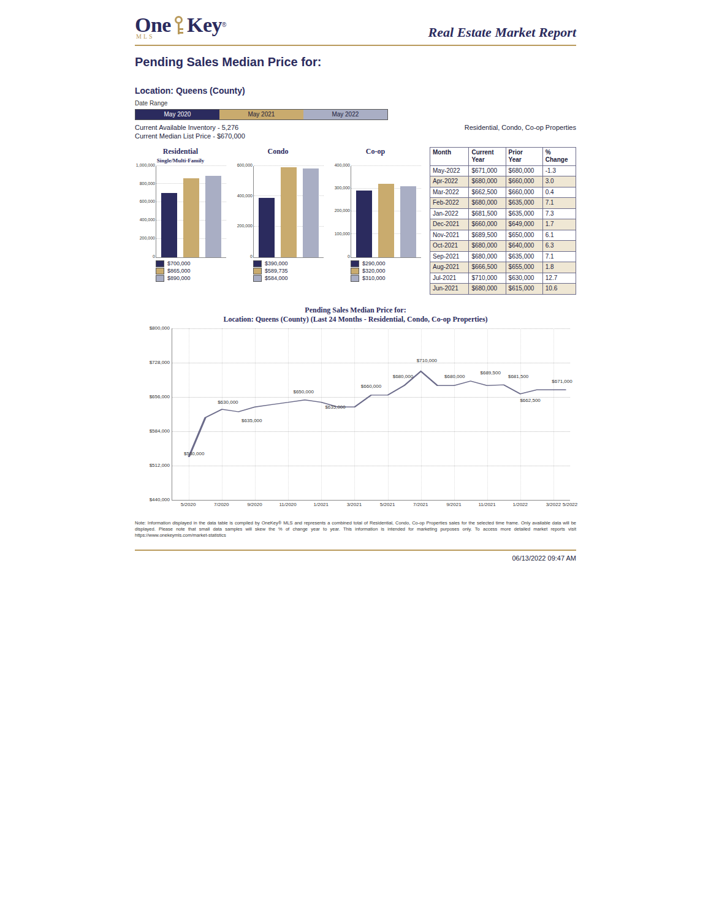One Key®
MLS
Real Estate Market Report
Pending Sales Median Price for:
Location: Queens (County)
Date Range
May 2020
May 2021
May 2022
Current Available Inventory - 5,276
Current Median List Price - $670,000
Residential, Condo, Co-op Properties
Residential
Single/Multi-Family
1,000,000 800,000 600,000 400,000 200,000 0
$700,000
$865,000
$890,000
Condo
600,000 400,000 200,000 0
$390,000
$589,735
$584,000
Co-op
400,000 300,000 200,000 100,000 0
$290,000
$320,000
$310,000
| Month | Current Year | Prior Year | % Change |
| --- | --- | --- | --- |
| May-2022 | $671,000 | $680,000 | -1.3 |
| Apr-2022 | $680,000 | $660,000 | 3.0 |
| Mar-2022 | $662,500 | $660,000 | 0.4 |
| Feb-2022 | $680,000 | $635,000 | 7.1 |
| Jan-2022 | $681,500 | $635,000 | 7.3 |
| Dec-2021 | $660,000 | $649,000 | 1.7 |
| Nov-2021 | $689,500 | $650,000 | 6.1 |
| Oct-2021 | $680,000 | $640,000 | 6.3 |
| Sep-2021 | $680,000 | $635,000 | 7.1 |
| Aug-2021 | $666,500 | $655,000 | 1.8 |
| Jul-2021 | $710,000 | $630,000 | 12.7 |
| Jun-2021 | $680,000 | $615,000 | 10.6 |
Pending Sales Median Price for:
Location: Queens (County) (Last 24 Months - Residential, Condo, Co-op Properties)
$800,000 $728,000 $656,000 $584,000 $512,000 $440,000 $530,000 $630,000 $635,000 $650,000 $635,000 $660,000 $680,000 $710,000 $680,000 $689,500 $681,500 $662,500 $671,000
5/2020 7/2020 9/2020 11/2020 1/2021 3/2021 5/2021 7/2021 9/2021 11/2021 1/2022 3/2022 5/2022
Note: Information displayed in the data table is compiled by OneKey® MLS and represents a combined total of Residential, Condo, Co-op Properties sales for the selected time frame. Only available data will be displayed. Please note that small data samples will skew the % of change year to year. This information is intended for marketing purposes only. To access more detailed market reports visit https://www.onekeymls.com/market-statistics
06/13/2022 09:47 AM